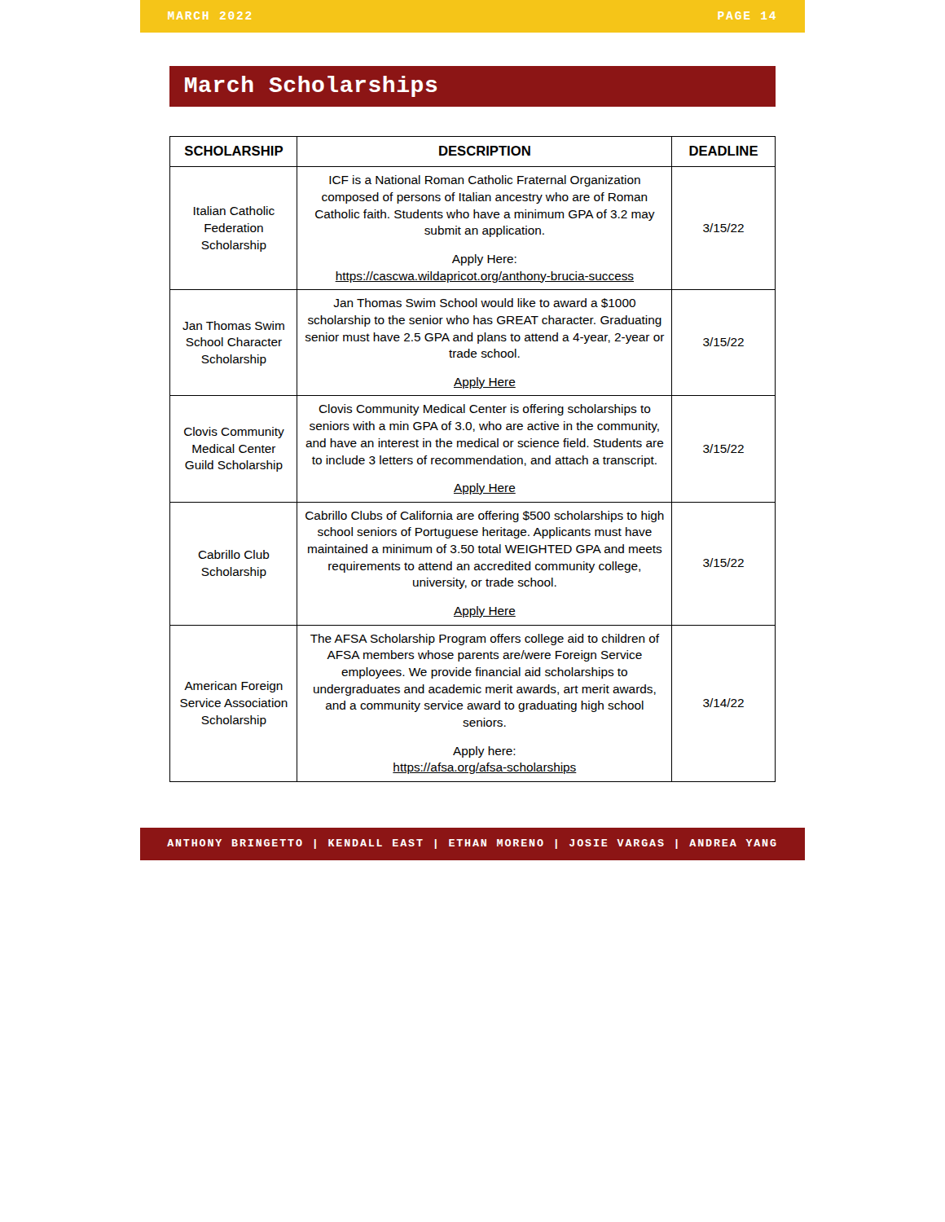March 2022 Page 14
March Scholarships
| SCHOLARSHIP | DESCRIPTION | DEADLINE |
| --- | --- | --- |
| Italian Catholic Federation Scholarship | ICF is a National Roman Catholic Fraternal Organization composed of persons of Italian ancestry who are of Roman Catholic faith. Students who have a minimum GPA of 3.2 may submit an application. Apply Here: https://cascwa.wildapricot.org/anthony-brucia-success | 3/15/22 |
| Jan Thomas Swim School Character Scholarship | Jan Thomas Swim School would like to award a $1000 scholarship to the senior who has GREAT character. Graduating senior must have 2.5 GPA and plans to attend a 4-year, 2-year or trade school. Apply Here | 3/15/22 |
| Clovis Community Medical Center Guild Scholarship | Clovis Community Medical Center is offering scholarships to seniors with a min GPA of 3.0, who are active in the community, and have an interest in the medical or science field. Students are to include 3 letters of recommendation, and attach a transcript. Apply Here | 3/15/22 |
| Cabrillo Club Scholarship | Cabrillo Clubs of California are offering $500 scholarships to high school seniors of Portuguese heritage. Applicants must have maintained a minimum of 3.50 total WEIGHTED GPA and meets requirements to attend an accredited community college, university, or trade school. Apply Here | 3/15/22 |
| American Foreign Service Association Scholarship | The AFSA Scholarship Program offers college aid to children of AFSA members whose parents are/were Foreign Service employees. We provide financial aid scholarships to undergraduates and academic merit awards, art merit awards, and a community service award to graduating high school seniors. Apply here: https://afsa.org/afsa-scholarships | 3/14/22 |
Anthony Bringetto | Kendall East | Ethan Moreno | Josie Vargas | Andrea Yang